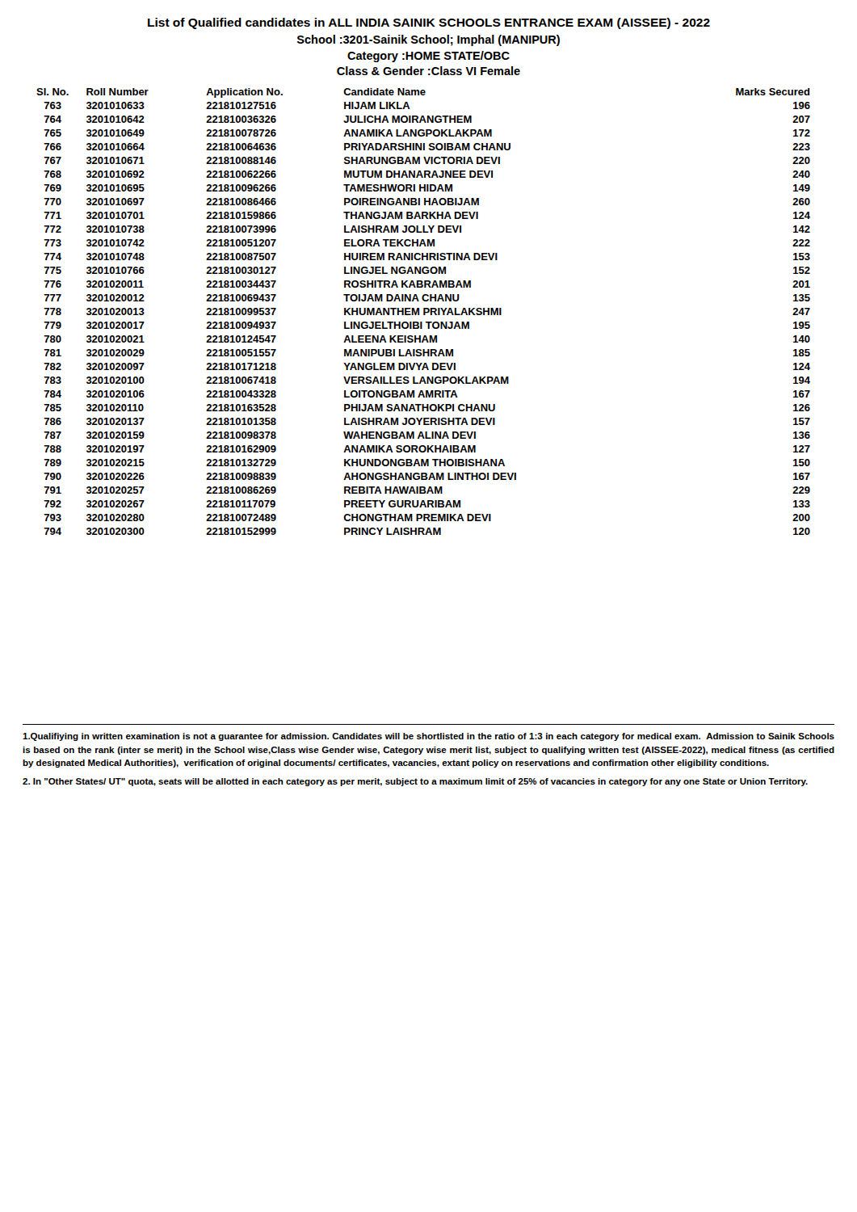List of Qualified candidates in ALL INDIA SAINIK SCHOOLS ENTRANCE EXAM (AISSEE) - 2022
School :3201-Sainik School; Imphal (MANIPUR)
Category :HOME STATE/OBC
Class & Gender :Class VI Female
| Sl. No. | Roll Number | Application No. | Candidate Name | Marks Secured |
| --- | --- | --- | --- | --- |
| 763 | 3201010633 | 221810127516 | HIJAM LIKLA | 196 |
| 764 | 3201010642 | 221810036326 | JULICHA MOIRANGTHEM | 207 |
| 765 | 3201010649 | 221810078726 | ANAMIKA LANGPOKLAKPAM | 172 |
| 766 | 3201010664 | 221810064636 | PRIYADARSHINI SOIBAM CHANU | 223 |
| 767 | 3201010671 | 221810088146 | SHARUNGBAM VICTORIA DEVI | 220 |
| 768 | 3201010692 | 221810062266 | MUTUM DHANARAJNEE DEVI | 240 |
| 769 | 3201010695 | 221810096266 | TAMESHWORI HIDAM | 149 |
| 770 | 3201010697 | 221810086466 | POIREINGANBI HAOBIJAM | 260 |
| 771 | 3201010701 | 221810159866 | THANGJAM BARKHA DEVI | 124 |
| 772 | 3201010738 | 221810073996 | LAISHRAM JOLLY DEVI | 142 |
| 773 | 3201010742 | 221810051207 | ELORA TEKCHAM | 222 |
| 774 | 3201010748 | 221810087507 | HUIREM RANICHRISTINA DEVI | 153 |
| 775 | 3201010766 | 221810030127 | LINGJEL NGANGOM | 152 |
| 776 | 3201020011 | 221810034437 | ROSHITRA KABRAMBAM | 201 |
| 777 | 3201020012 | 221810069437 | TOIJAM DAINA CHANU | 135 |
| 778 | 3201020013 | 221810099537 | KHUMANTHEM PRIYALAKSHMI | 247 |
| 779 | 3201020017 | 221810094937 | LINGJELTHOIBI TONJAM | 195 |
| 780 | 3201020021 | 221810124547 | ALEENA KEISHAM | 140 |
| 781 | 3201020029 | 221810051557 | MANIPUBI LAISHRAM | 185 |
| 782 | 3201020097 | 221810171218 | YANGLEM DIVYA DEVI | 124 |
| 783 | 3201020100 | 221810067418 | VERSAILLES LANGPOKLAKPAM | 194 |
| 784 | 3201020106 | 221810043328 | LOITONGBAM AMRITA | 167 |
| 785 | 3201020110 | 221810163528 | PHIJAM SANATHOKPI CHANU | 126 |
| 786 | 3201020137 | 221810101358 | LAISHRAM JOYERISHTA DEVI | 157 |
| 787 | 3201020159 | 221810098378 | WAHENGBAM ALINA DEVI | 136 |
| 788 | 3201020197 | 221810162909 | ANAMIKA SOROKHAIBAM | 127 |
| 789 | 3201020215 | 221810132729 | KHUNDONGBAM THOIBISHANA | 150 |
| 790 | 3201020226 | 221810098839 | AHONGSHANGBAM LINTHOI DEVI | 167 |
| 791 | 3201020257 | 221810086269 | REBITA HAWAIBAM | 229 |
| 792 | 3201020267 | 221810117079 | PREETY GURUARIBAM | 133 |
| 793 | 3201020280 | 221810072489 | CHONGTHAM PREMIKA DEVI | 200 |
| 794 | 3201020300 | 221810152999 | PRINCY LAISHRAM | 120 |
1.Qualifiying in written examination is not a guarantee for admission. Candidates will be shortlisted in the ratio of 1:3 in each category for medical exam. Admission to Sainik Schools is based on the rank (inter se merit) in the School wise,Class wise Gender wise, Category wise merit list, subject to qualifying written test (AISSEE-2022), medical fitness (as certified by designated Medical Authorities), verification of original documents/ certificates, vacancies, extant policy on reservations and confirmation other eligibility conditions.
2. In "Other States/ UT" quota, seats will be allotted in each category as per merit, subject to a maximum limit of 25% of vacancies in category for any one State or Union Territory.